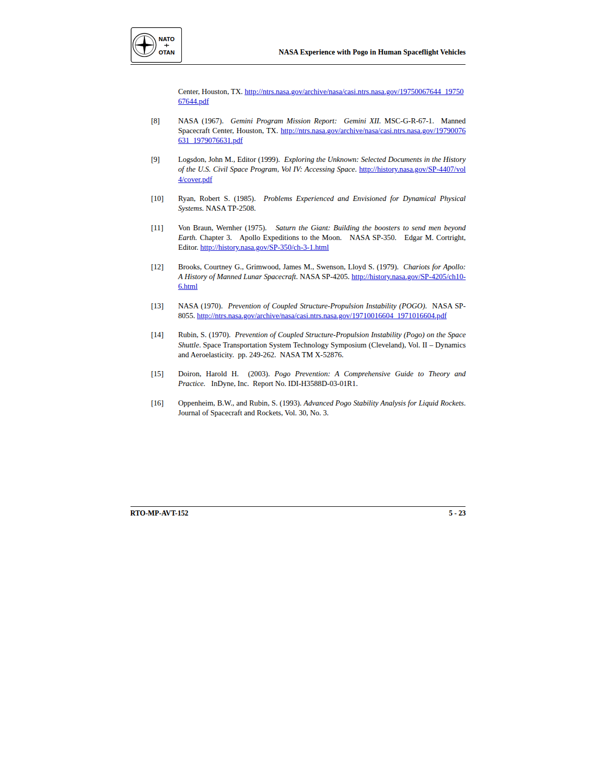NATO OTAN
NASA Experience with Pogo in Human Spaceflight Vehicles
Center, Houston, TX. http://ntrs.nasa.gov/archive/nasa/casi.ntrs.nasa.gov/19750067644_1975067644.pdf
[8]
NASA (1967). Gemini Program Mission Report: Gemini XII. MSC-G-R-67-1. Manned Spacecraft Center, Houston, TX. http://ntrs.nasa.gov/archive/nasa/casi.ntrs.nasa.gov/19790076631_1979076631.pdf
[9]
Logsdon, John M., Editor (1999). Exploring the Unknown: Selected Documents in the History of the U.S. Civil Space Program, Vol IV: Accessing Space. http://history.nasa.gov/SP-4407/vol4/cover.pdf
[10]
Ryan, Robert S. (1985). Problems Experienced and Envisioned for Dynamical Physical Systems. NASA TP-2508.
[11]
Von Braun, Wernher (1975). Saturn the Giant: Building the boosters to send men beyond Earth. Chapter 3. Apollo Expeditions to the Moon. NASA SP-350. Edgar M. Cortright, Editor. http://history.nasa.gov/SP-350/ch-3-1.html
[12]
Brooks, Courtney G., Grimwood, James M., Swenson, Lloyd S. (1979). Chariots for Apollo: A History of Manned Lunar Spacecraft. NASA SP-4205. http://history.nasa.gov/SP-4205/ch10-6.html
[13]
NASA (1970). Prevention of Coupled Structure-Propulsion Instability (POGO). NASA SP-8055. http://ntrs.nasa.gov/archive/nasa/casi.ntrs.nasa.gov/19710016604_1971016604.pdf
[14]
Rubin, S. (1970). Prevention of Coupled Structure-Propulsion Instability (Pogo) on the Space Shuttle. Space Transportation System Technology Symposium (Cleveland), Vol. II – Dynamics and Aeroelasticity. pp. 249-262. NASA TM X-52876.
[15]
Doiron, Harold H. (2003). Pogo Prevention: A Comprehensive Guide to Theory and Practice. InDyne, Inc. Report No. IDI-H3588D-03-01R1.
[16]
Oppenheim, B.W., and Rubin, S. (1993). Advanced Pogo Stability Analysis for Liquid Rockets. Journal of Spacecraft and Rockets, Vol. 30, No. 3.
RTO-MP-AVT-152
5 - 23